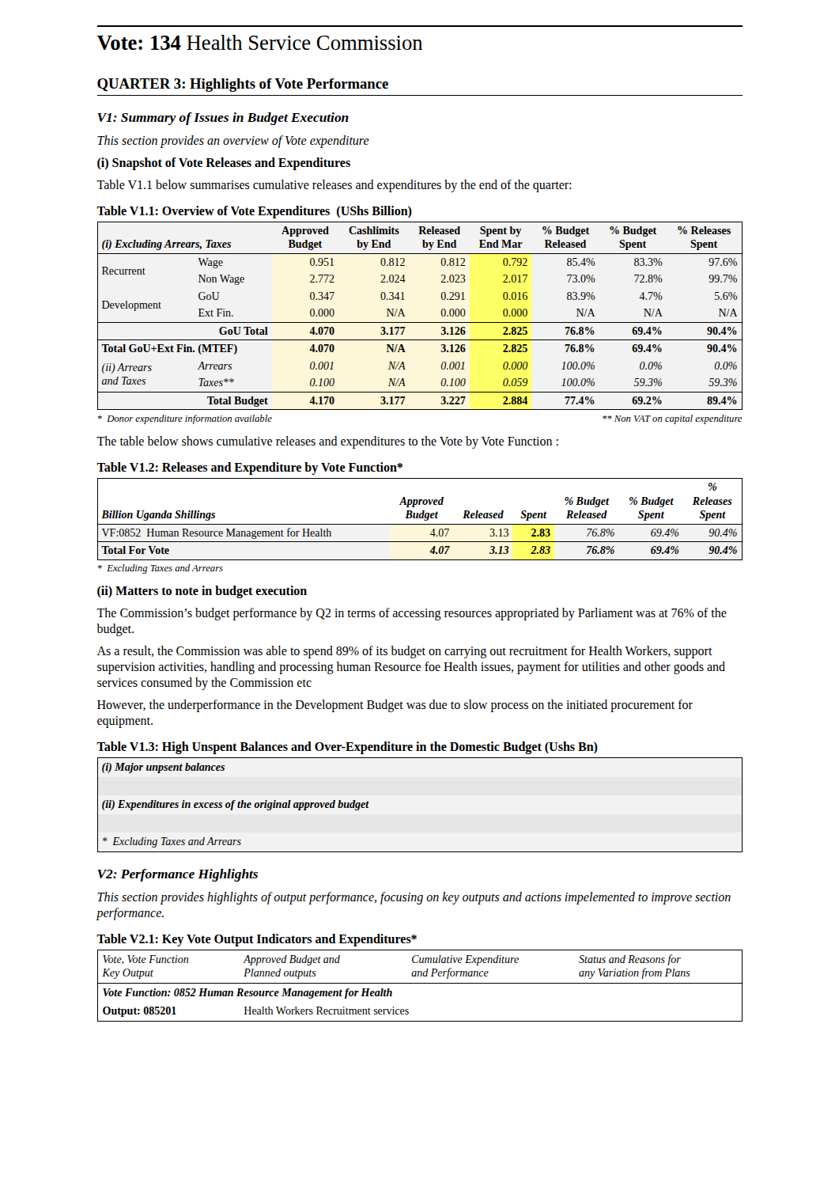Vote: 134 Health Service Commission
QUARTER 3: Highlights of Vote Performance
V1: Summary of Issues in Budget Execution
This section provides an overview of Vote expenditure
(i) Snapshot of Vote Releases and Expenditures
Table V1.1 below summarises cumulative releases and expenditures by the end of the quarter:
Table V1.1: Overview of Vote Expenditures (UShs Billion)
| (i) Excluding Arrears, Taxes | Approved Budget | Cashlimits by End | Released by End | Spent by End Mar | % Budget Released | % Budget Spent | % Releases Spent |
| --- | --- | --- | --- | --- | --- | --- | --- |
| Recurrent | Wage | 0.951 | 0.812 | 0.812 | 0.792 | 85.4% | 83.3% | 97.6% |
| Non Wage | 2.772 | 2.024 | 2.023 | 2.017 | 73.0% | 72.8% | 99.7% |
| Development | GoU | 0.347 | 0.341 | 0.291 | 0.016 | 83.9% | 4.7% | 5.6% |
| Ext Fin. | 0.000 | N/A | 0.000 | 0.000 | N/A | N/A | N/A |
| GoU Total | 4.070 | 3.177 | 3.126 | 2.825 | 76.8% | 69.4% | 90.4% |
| Total GoU+Ext Fin. (MTEF) | 4.070 | N/A | 3.126 | 2.825 | 76.8% | 69.4% | 90.4% |
| (ii) Arrears and Taxes | Arrears | 0.001 | N/A | 0.001 | 0.000 | 100.0% | 0.0% | 0.0% |
| Taxes** | 0.100 | N/A | 0.100 | 0.059 | 100.0% | 59.3% | 59.3% |
| Total Budget | 4.170 | 3.177 | 3.227 | 2.884 | 77.4% | 69.2% | 89.4% |
** Non VAT on capital expenditure * Donor expenditure information available
The table below shows cumulative releases and expenditures to the Vote by Vote Function :
Table V1.2: Releases and Expenditure by Vote Function*
| Billion Uganda Shillings | Approved Budget | Released | Spent | % Budget Released | % Budget Spent | % Releases Spent |
| --- | --- | --- | --- | --- | --- | --- |
| VF:0852 Human Resource Management for Health | 4.07 | 3.13 | 2.83 | 76.8% | 69.4% | 90.4% |
| Total For Vote | 4.07 | 3.13 | 2.83 | 76.8% | 69.4% | 90.4% |
* Excluding Taxes and Arrears
(ii) Matters to note in budget execution
The Commission’s budget performance by Q2 in terms of accessing resources appropriated by Parliament was at 76% of the budget.
As a result, the Commission was able to spend 89% of its budget on carrying out recruitment for Health Workers, support supervision activities, handling and processing human Resource foe Health issues, payment for utilities and other goods and services consumed by the Commission etc
However, the underperformance in the Development Budget was due to slow process on the initiated procurement for equipment.
Table V1.3: High Unspent Balances and Over-Expenditure in the Domestic Budget (Ushs Bn)
| (i) Major unpsent balances |
| (ii) Expenditures in excess of the original approved budget |
| * Excluding Taxes and Arrears |
V2: Performance Highlights
This section provides highlights of output performance, focusing on key outputs and actions impelemented to improve section performance.
Table V2.1: Key Vote Output Indicators and Expenditures*
| Vote, Vote Function Key Output | Approved Budget and Planned outputs | Cumulative Expenditure and Performance | Status and Reasons for any Variation from Plans |
| --- | --- | --- | --- |
| Vote Function: 0852 Human Resource Management for Health |
| Output: 085201 | Health Workers Recruitment services |